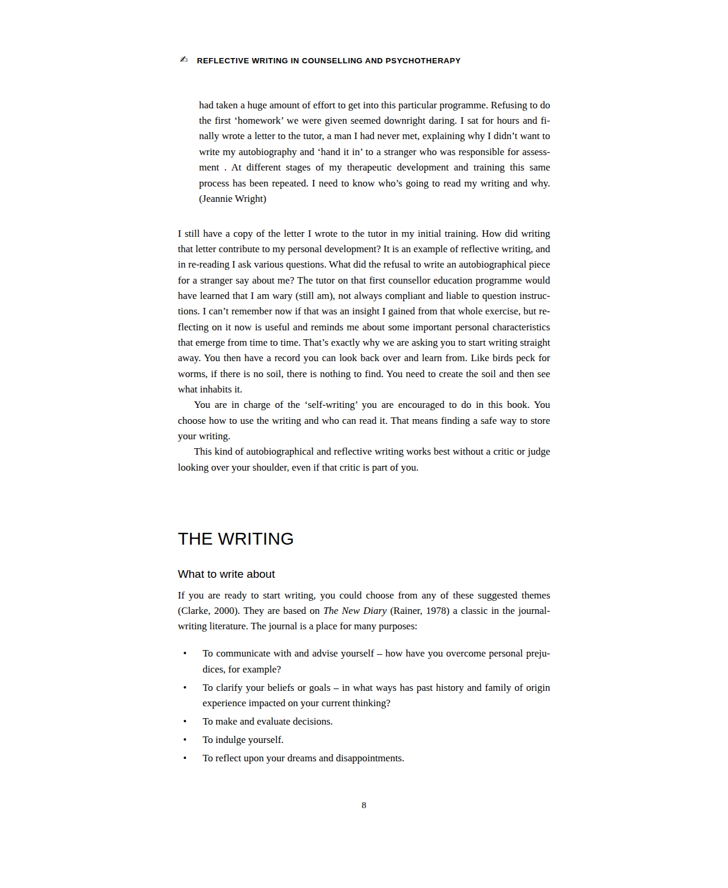✍
Reflective Writing in Counselling and Psychotherapy
had taken a huge amount of effort to get into this particular programme. Refusing to do the first ‘homework’ we were given seemed downright daring. I sat for hours and finally wrote a letter to the tutor, a man I had never met, explaining why I didn’t want to write my autobiography and ‘hand it in’ to a stranger who was responsible for assessment . At different stages of my therapeutic development and training this same process has been repeated. I need to know who’s going to read my writing and why. (Jeannie Wright)
I still have a copy of the letter I wrote to the tutor in my initial training. How did writing that letter contribute to my personal development? It is an example of reflective writing, and in re-reading I ask various questions. What did the refusal to write an autobiographical piece for a stranger say about me? The tutor on that first counsellor education programme would have learned that I am wary (still am), not always compliant and liable to question instructions. I can’t remember now if that was an insight I gained from that whole exercise, but reflecting on it now is useful and reminds me about some important personal characteristics that emerge from time to time. That’s exactly why we are asking you to start writing straight away. You then have a record you can look back over and learn from. Like birds peck for worms, if there is no soil, there is nothing to find. You need to create the soil and then see what inhabits it.
You are in charge of the ‘self-writing’ you are encouraged to do in this book. You choose how to use the writing and who can read it. That means finding a safe way to store your writing.
This kind of autobiographical and reflective writing works best without a critic or judge looking over your shoulder, even if that critic is part of you.
THE WRITING
What to write about
If you are ready to start writing, you could choose from any of these suggested themes (Clarke, 2000). They are based on The New Diary (Rainer, 1978) a classic in the journal-writing literature. The journal is a place for many purposes:
To communicate with and advise yourself – how have you overcome personal prejudices, for example?
To clarify your beliefs or goals – in what ways has past history and family of origin experience impacted on your current thinking?
To make and evaluate decisions.
To indulge yourself.
To reflect upon your dreams and disappointments.
8